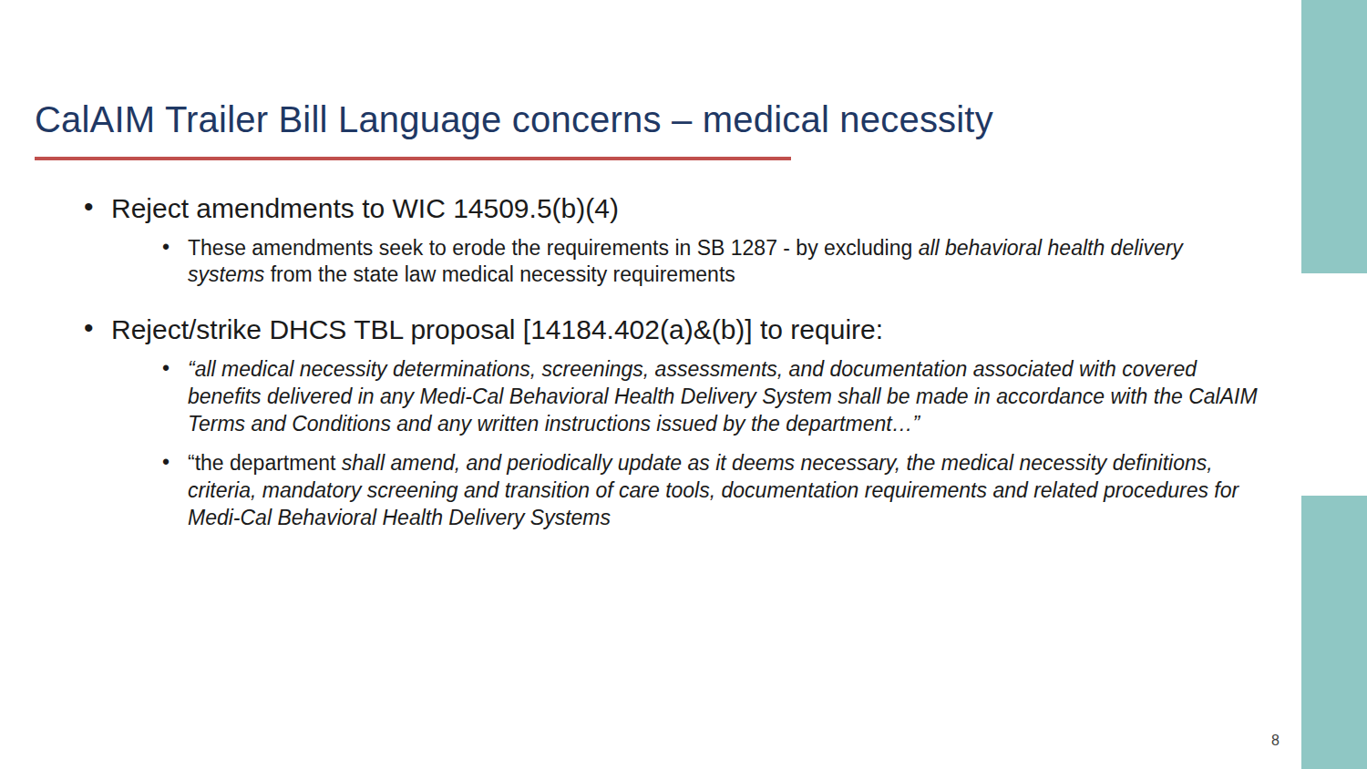CalAIM Trailer Bill Language concerns – medical necessity
Reject amendments to WIC 14509.5(b)(4)
These amendments seek to erode the requirements in SB 1287 - by excluding all behavioral health delivery systems from the state law medical necessity requirements
Reject/strike DHCS TBL proposal [14184.402(a)&(b)] to require:
“all medical necessity determinations, screenings, assessments, and documentation associated with covered benefits delivered in any Medi-Cal Behavioral Health Delivery System shall be made in accordance with the CalAIM Terms and Conditions and any written instructions issued by the department…”
“the department shall amend, and periodically update as it deems necessary, the medical necessity definitions, criteria, mandatory screening and transition of care tools, documentation requirements and related procedures for Medi-Cal Behavioral Health Delivery Systems
8